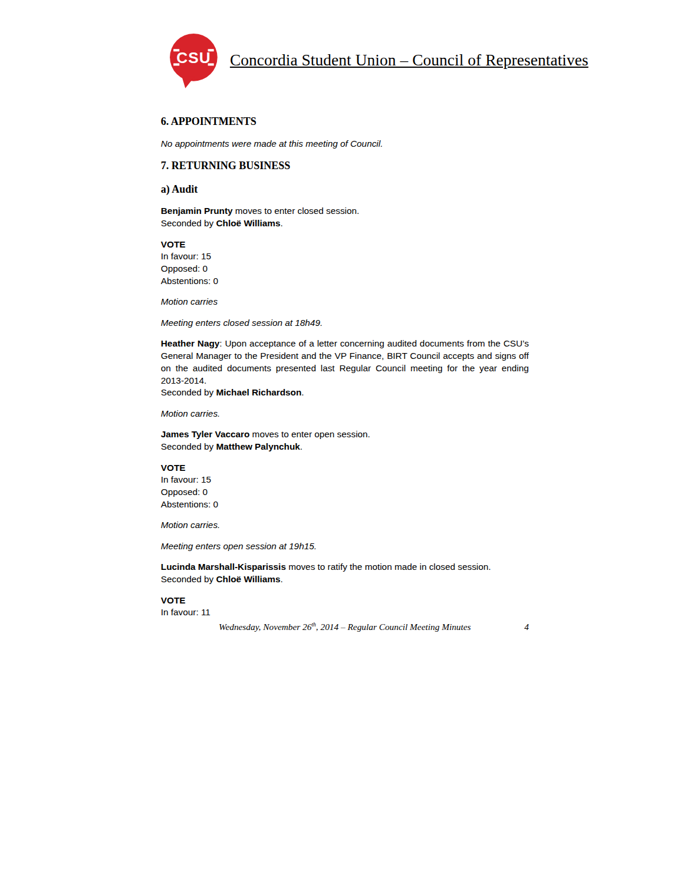CSU
Concordia Student Union – Council of Representatives
6. APPOINTMENTS
No appointments were made at this meeting of Council.
7. RETURNING BUSINESS
a) Audit
Benjamin Prunty moves to enter closed session.
Seconded by Chloë Williams.
VOTE
In favour: 15
Opposed: 0
Abstentions: 0
Motion carries
Meeting enters closed session at 18h49.
Heather Nagy: Upon acceptance of a letter concerning audited documents from the CSU’s General Manager to the President and the VP Finance, BIRT Council accepts and signs off on the audited documents presented last Regular Council meeting for the year ending 2013-2014.
Seconded by Michael Richardson.
Motion carries.
James Tyler Vaccaro moves to enter open session.
Seconded by Matthew Palynchuk.
VOTE
In favour: 15
Opposed: 0
Abstentions: 0
Motion carries.
Meeting enters open session at 19h15.
Lucinda Marshall-Kisparissis moves to ratify the motion made in closed session.
Seconded by Chloë Williams.
VOTE
In favour: 11
Wednesday, November 26th, 2014 – Regular Council Meeting Minutes 4